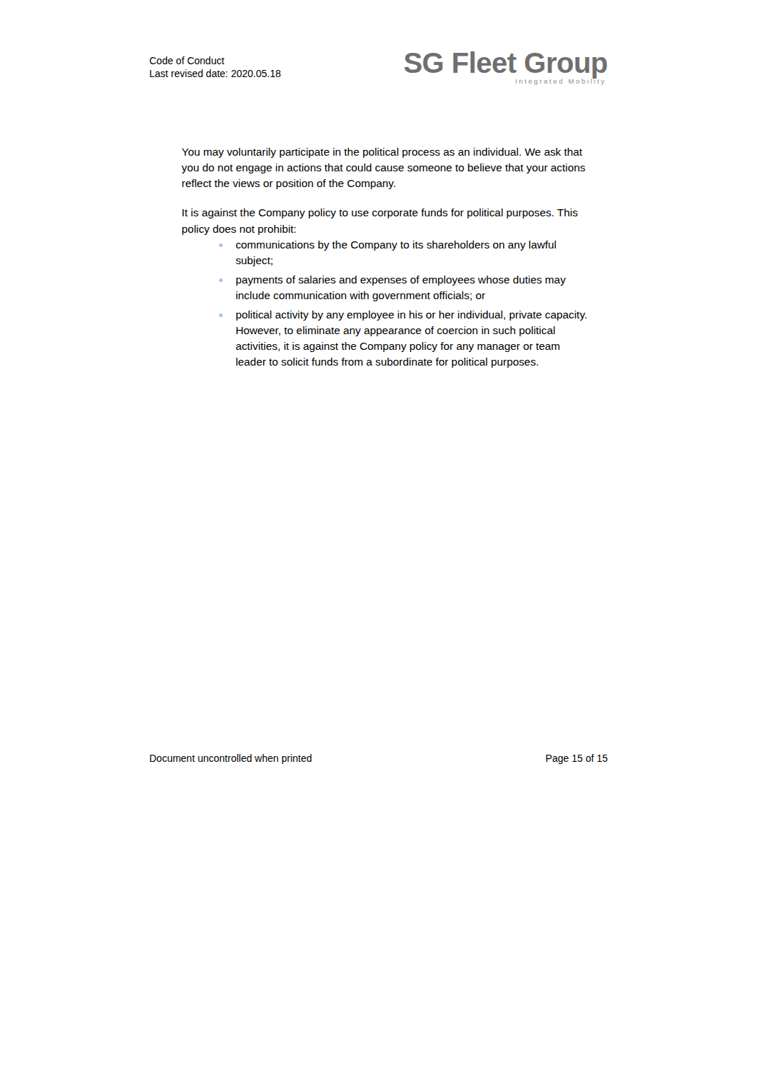Code of Conduct
Last revised date: 2020.05.18
SG Fleet Group
Integrated Mobility
You may voluntarily participate in the political process as an individual. We ask that you do not engage in actions that could cause someone to believe that your actions reflect the views or position of the Company.
It is against the Company policy to use corporate funds for political purposes. This policy does not prohibit:
communications by the Company to its shareholders on any lawful subject;
payments of salaries and expenses of employees whose duties may include communication with government officials; or
political activity by any employee in his or her individual, private capacity. However, to eliminate any appearance of coercion in such political activities, it is against the Company policy for any manager or team leader to solicit funds from a subordinate for political purposes.
Document uncontrolled when printed Page 15 of 15